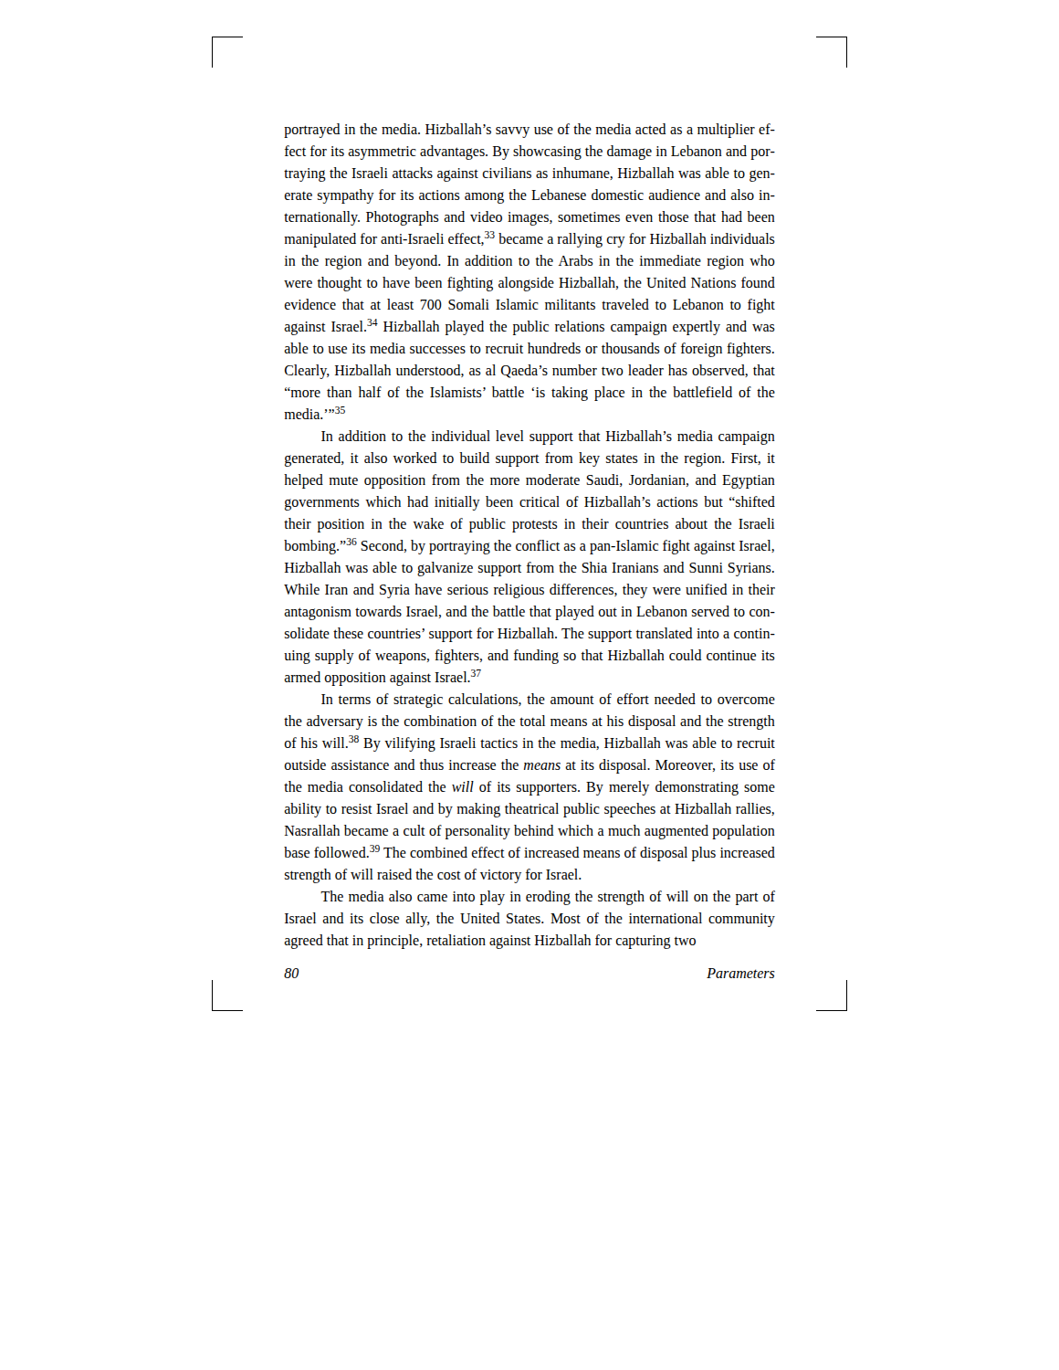portrayed in the media. Hizballah’s savvy use of the media acted as a multiplier effect for its asymmetric advantages. By showcasing the damage in Lebanon and portraying the Israeli attacks against civilians as inhumane, Hizballah was able to generate sympathy for its actions among the Lebanese domestic audience and also internationally. Photographs and video images, sometimes even those that had been manipulated for anti-Israeli effect,33 became a rallying cry for Hizballah individuals in the region and beyond. In addition to the Arabs in the immediate region who were thought to have been fighting alongside Hizballah, the United Nations found evidence that at least 700 Somali Islamic militants traveled to Lebanon to fight against Israel.34 Hizballah played the public relations campaign expertly and was able to use its media successes to recruit hundreds or thousands of foreign fighters. Clearly, Hizballah understood, as al Qaeda’s number two leader has observed, that “more than half of the Islamists’ battle ‘is taking place in the battlefield of the media.’”35
In addition to the individual level support that Hizballah’s media campaign generated, it also worked to build support from key states in the region. First, it helped mute opposition from the more moderate Saudi, Jordanian, and Egyptian governments which had initially been critical of Hizballah’s actions but “shifted their position in the wake of public protests in their countries about the Israeli bombing.”36 Second, by portraying the conflict as a pan-Islamic fight against Israel, Hizballah was able to galvanize support from the Shia Iranians and Sunni Syrians. While Iran and Syria have serious religious differences, they were unified in their antagonism towards Israel, and the battle that played out in Lebanon served to consolidate these countries’ support for Hizballah. The support translated into a continuing supply of weapons, fighters, and funding so that Hizballah could continue its armed opposition against Israel.37
In terms of strategic calculations, the amount of effort needed to overcome the adversary is the combination of the total means at his disposal and the strength of his will.38 By vilifying Israeli tactics in the media, Hizballah was able to recruit outside assistance and thus increase the means at its disposal. Moreover, its use of the media consolidated the will of its supporters. By merely demonstrating some ability to resist Israel and by making theatrical public speeches at Hizballah rallies, Nasrallah became a cult of personality behind which a much augmented population base followed.39 The combined effect of increased means of disposal plus increased strength of will raised the cost of victory for Israel.
The media also came into play in eroding the strength of will on the part of Israel and its close ally, the United States. Most of the international community agreed that in principle, retaliation against Hizballah for capturing two
80 Parameters